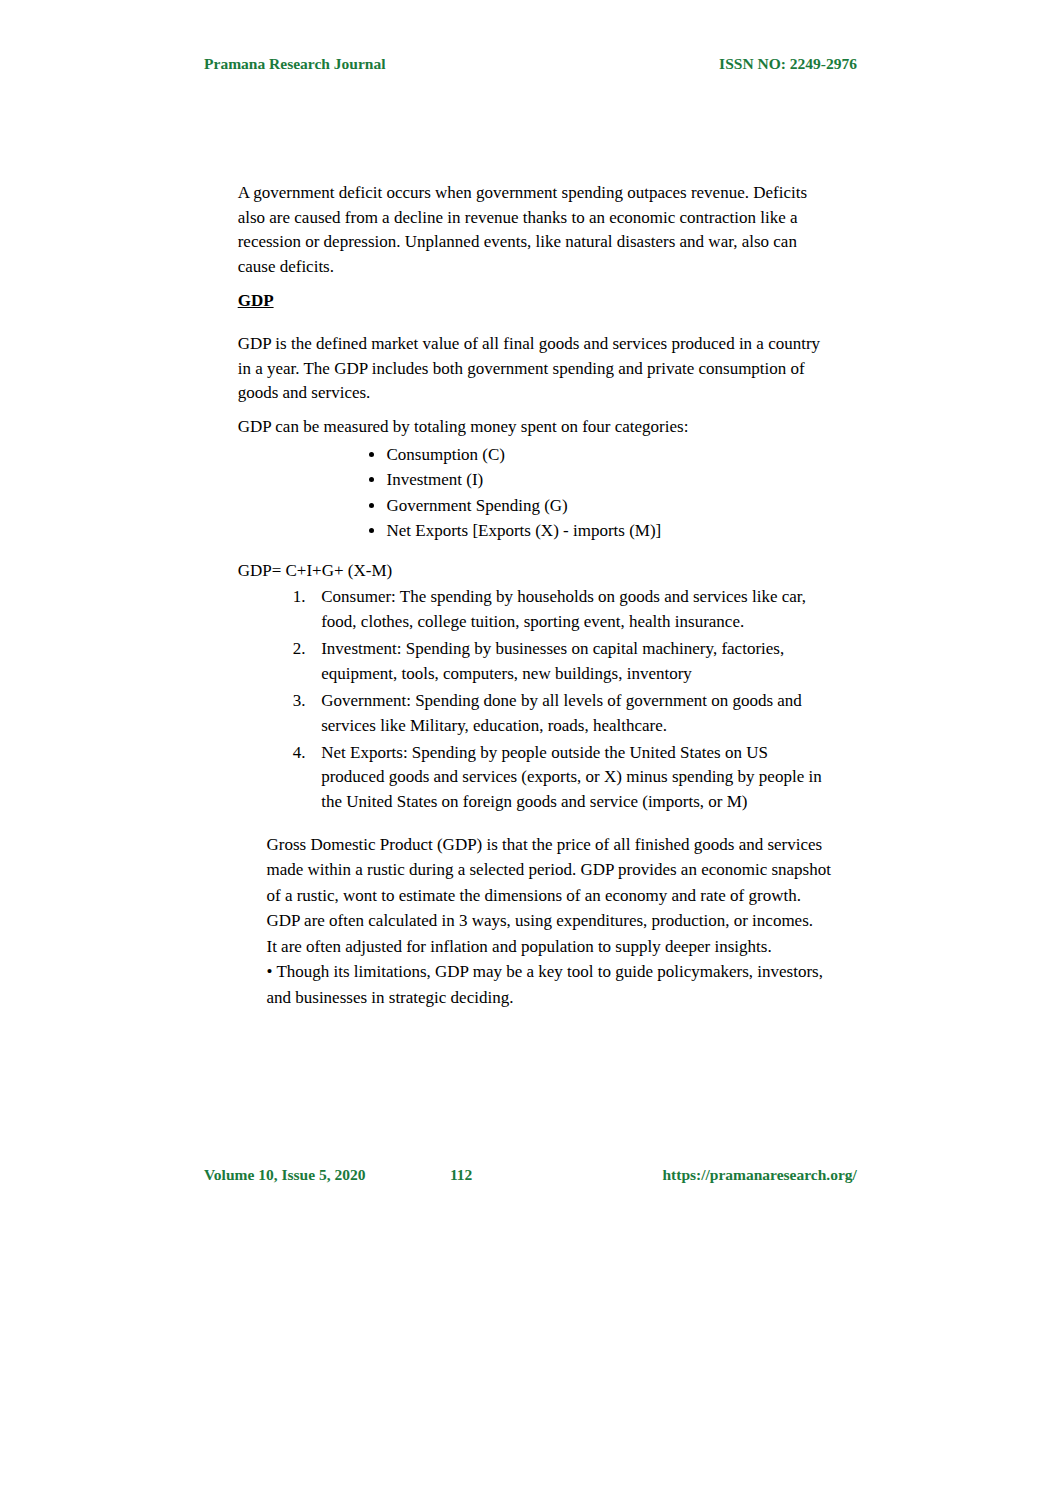Pramana Research Journal ISSN NO: 2249-2976
A government deficit occurs when government spending outpaces revenue. Deficits also are caused from a decline in revenue thanks to an economic contraction like a recession or depression. Unplanned events, like natural disasters and war, also can cause deficits.
GDP
GDP is the defined market value of all final goods and services produced in a country in a year. The GDP includes both government spending and private consumption of goods and services.
GDP can be measured by totaling money spent on four categories:
Consumption (C)
Investment (I)
Government Spending (G)
Net Exports [Exports (X) - imports (M)]
GDP= C+I+G+ (X-M)
Consumer: The spending by households on goods and services like car, food, clothes, college tuition, sporting event, health insurance.
Investment: Spending by businesses on capital machinery, factories, equipment, tools, computers, new buildings, inventory
Government: Spending done by all levels of government on goods and services like Military, education, roads, healthcare.
Net Exports: Spending by people outside the United States on US produced goods and services (exports, or X) minus spending by people in the United States on foreign goods and service (imports, or M)
Gross Domestic Product (GDP) is that the price of all finished goods and services
made within a rustic during a selected period. GDP provides an economic snapshot
of a rustic, wont to estimate the dimensions of an economy and rate of growth.
GDP are often calculated in 3 ways, using expenditures, production, or incomes.
It are often adjusted for inflation and population to supply deeper insights.
• Though its limitations, GDP may be a key tool to guide policymakers, investors,
and businesses in strategic deciding.
Volume 10, Issue 5, 2020 112 https://pramanaresearch.org/